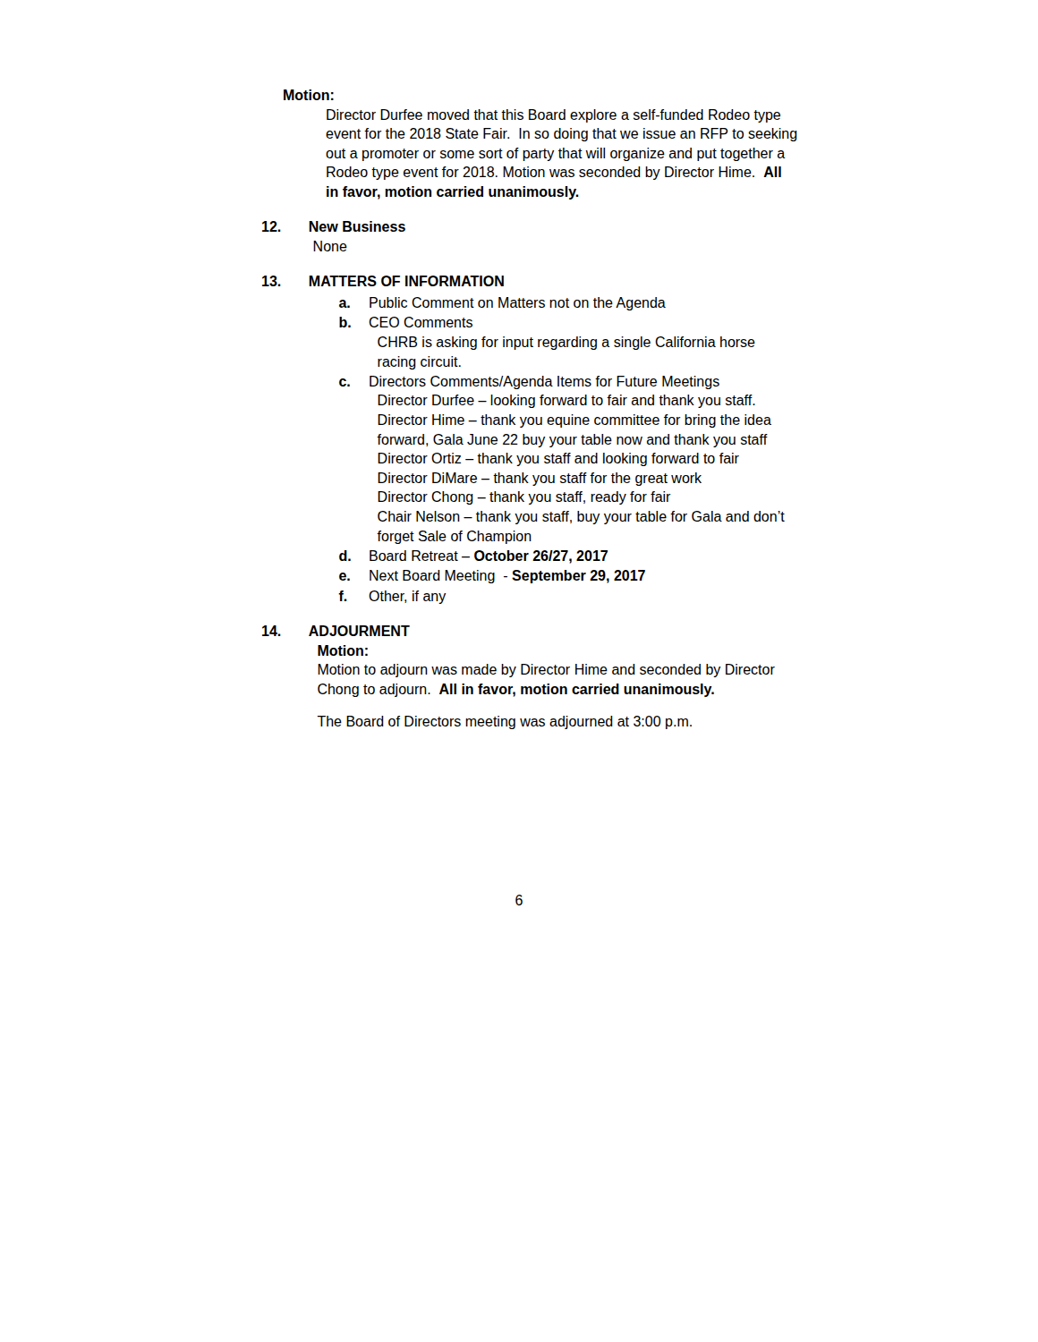Motion:
Director Durfee moved that this Board explore a self-funded Rodeo type event for the 2018 State Fair. In so doing that we issue an RFP to seeking out a promoter or some sort of party that will organize and put together a Rodeo type event for 2018. Motion was seconded by Director Hime. All in favor, motion carried unanimously.
12. New Business
None
13. MATTERS OF INFORMATION
a. Public Comment on Matters not on the Agenda
b. CEO Comments
CHRB is asking for input regarding a single California horse racing circuit.
c. Directors Comments/Agenda Items for Future Meetings
Director Durfee – looking forward to fair and thank you staff.
Director Hime – thank you equine committee for bring the idea forward, Gala June 22 buy your table now and thank you staff
Director Ortiz – thank you staff and looking forward to fair
Director DiMare – thank you staff for the great work
Director Chong – thank you staff, ready for fair
Chair Nelson – thank you staff, buy your table for Gala and don’t forget Sale of Champion
d. Board Retreat – October 26/27, 2017
e. Next Board Meeting - September 29, 2017
f. Other, if any
14. ADJOURMENT
Motion:
Motion to adjourn was made by Director Hime and seconded by Director Chong to adjourn. All in favor, motion carried unanimously.
The Board of Directors meeting was adjourned at 3:00 p.m.
6